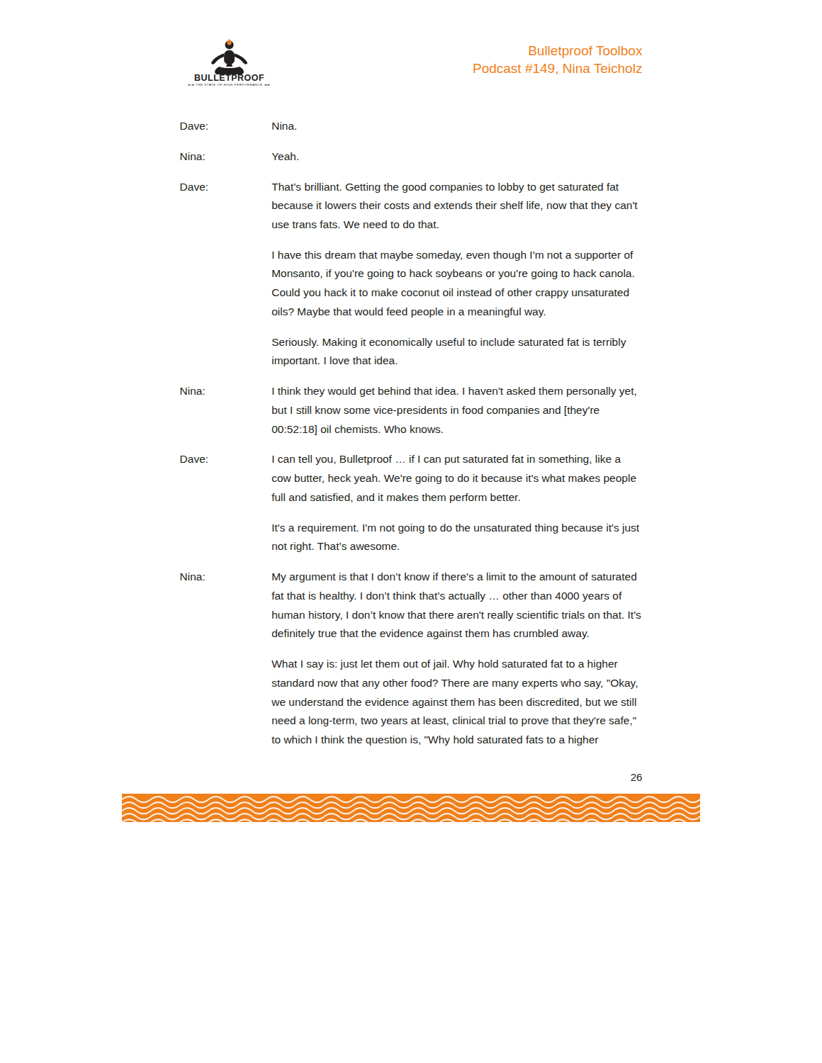BULLETPROOF ≫≫ THE STATE OF HIGH PERFORMANCE ≫≫
Bulletproof Toolbox
Podcast #149, Nina Teicholz
Dave:
Nina.
Nina:
Yeah.
Dave:
That’s brilliant. Getting the good companies to lobby to get saturated fat because it lowers their costs and extends their shelf life, now that they can't use trans fats. We need to do that.
I have this dream that maybe someday, even though I'm not a supporter of Monsanto, if you're going to hack soybeans or you're going to hack canola. Could you hack it to make coconut oil instead of other crappy unsaturated oils? Maybe that would feed people in a meaningful way.
Seriously. Making it economically useful to include saturated fat is terribly important. I love that idea.
Nina:
I think they would get behind that idea. I haven't asked them personally yet, but I still know some vice-presidents in food companies and [they're 00:52:18] oil chemists. Who knows.
Dave:
I can tell you, Bulletproof … if I can put saturated fat in something, like a cow butter, heck yeah. We're going to do it because it's what makes people full and satisfied, and it makes them perform better.
It's a requirement. I'm not going to do the unsaturated thing because it's just not right. That’s awesome.
Nina:
My argument is that I don’t know if there's a limit to the amount of saturated fat that is healthy. I don’t think that’s actually … other than 4000 years of human history, I don’t know that there aren't really scientific trials on that. It's definitely true that the evidence against them has crumbled away.
What I say is: just let them out of jail. Why hold saturated fat to a higher standard now that any other food? There are many experts who say, "Okay, we understand the evidence against them has been discredited, but we still need a long-term, two years at least, clinical trial to prove that they're safe," to which I think the question is, "Why hold saturated fats to a higher
26